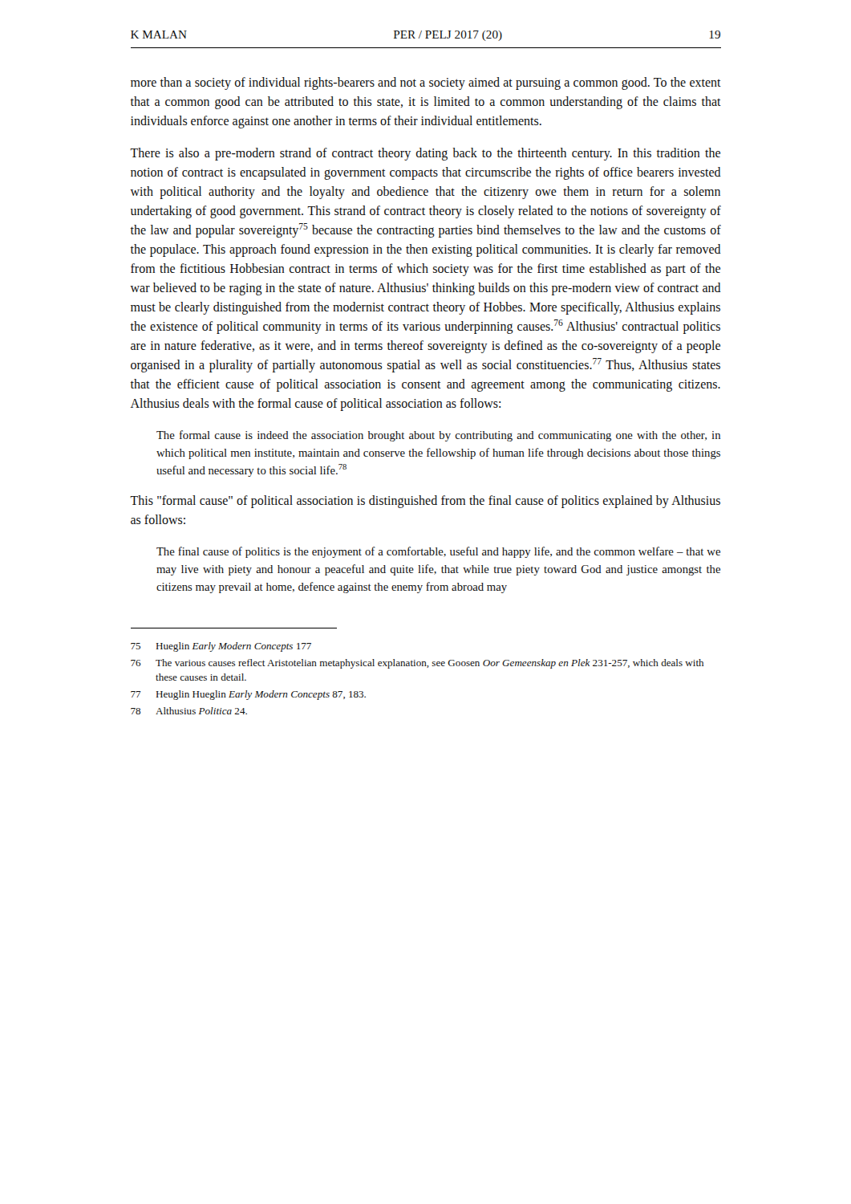K MALAN PER / PELJ 2017 (20) 19
more than a society of individual rights-bearers and not a society aimed at pursuing a common good. To the extent that a common good can be attributed to this state, it is limited to a common understanding of the claims that individuals enforce against one another in terms of their individual entitlements.
There is also a pre-modern strand of contract theory dating back to the thirteenth century. In this tradition the notion of contract is encapsulated in government compacts that circumscribe the rights of office bearers invested with political authority and the loyalty and obedience that the citizenry owe them in return for a solemn undertaking of good government. This strand of contract theory is closely related to the notions of sovereignty of the law and popular sovereignty75 because the contracting parties bind themselves to the law and the customs of the populace. This approach found expression in the then existing political communities. It is clearly far removed from the fictitious Hobbesian contract in terms of which society was for the first time established as part of the war believed to be raging in the state of nature. Althusius' thinking builds on this pre-modern view of contract and must be clearly distinguished from the modernist contract theory of Hobbes. More specifically, Althusius explains the existence of political community in terms of its various underpinning causes.76 Althusius' contractual politics are in nature federative, as it were, and in terms thereof sovereignty is defined as the co-sovereignty of a people organised in a plurality of partially autonomous spatial as well as social constituencies.77 Thus, Althusius states that the efficient cause of political association is consent and agreement among the communicating citizens. Althusius deals with the formal cause of political association as follows:
The formal cause is indeed the association brought about by contributing and communicating one with the other, in which political men institute, maintain and conserve the fellowship of human life through decisions about those things useful and necessary to this social life.78
This "formal cause" of political association is distinguished from the final cause of politics explained by Althusius as follows:
The final cause of politics is the enjoyment of a comfortable, useful and happy life, and the common welfare – that we may live with piety and honour a peaceful and quite life, that while true piety toward God and justice amongst the citizens may prevail at home, defence against the enemy from abroad may
75 Hueglin Early Modern Concepts 177
76 The various causes reflect Aristotelian metaphysical explanation, see Goosen Oor Gemeenskap en Plek 231-257, which deals with these causes in detail.
77 Heuglin Hueglin Early Modern Concepts 87, 183.
78 Althusius Politica 24.